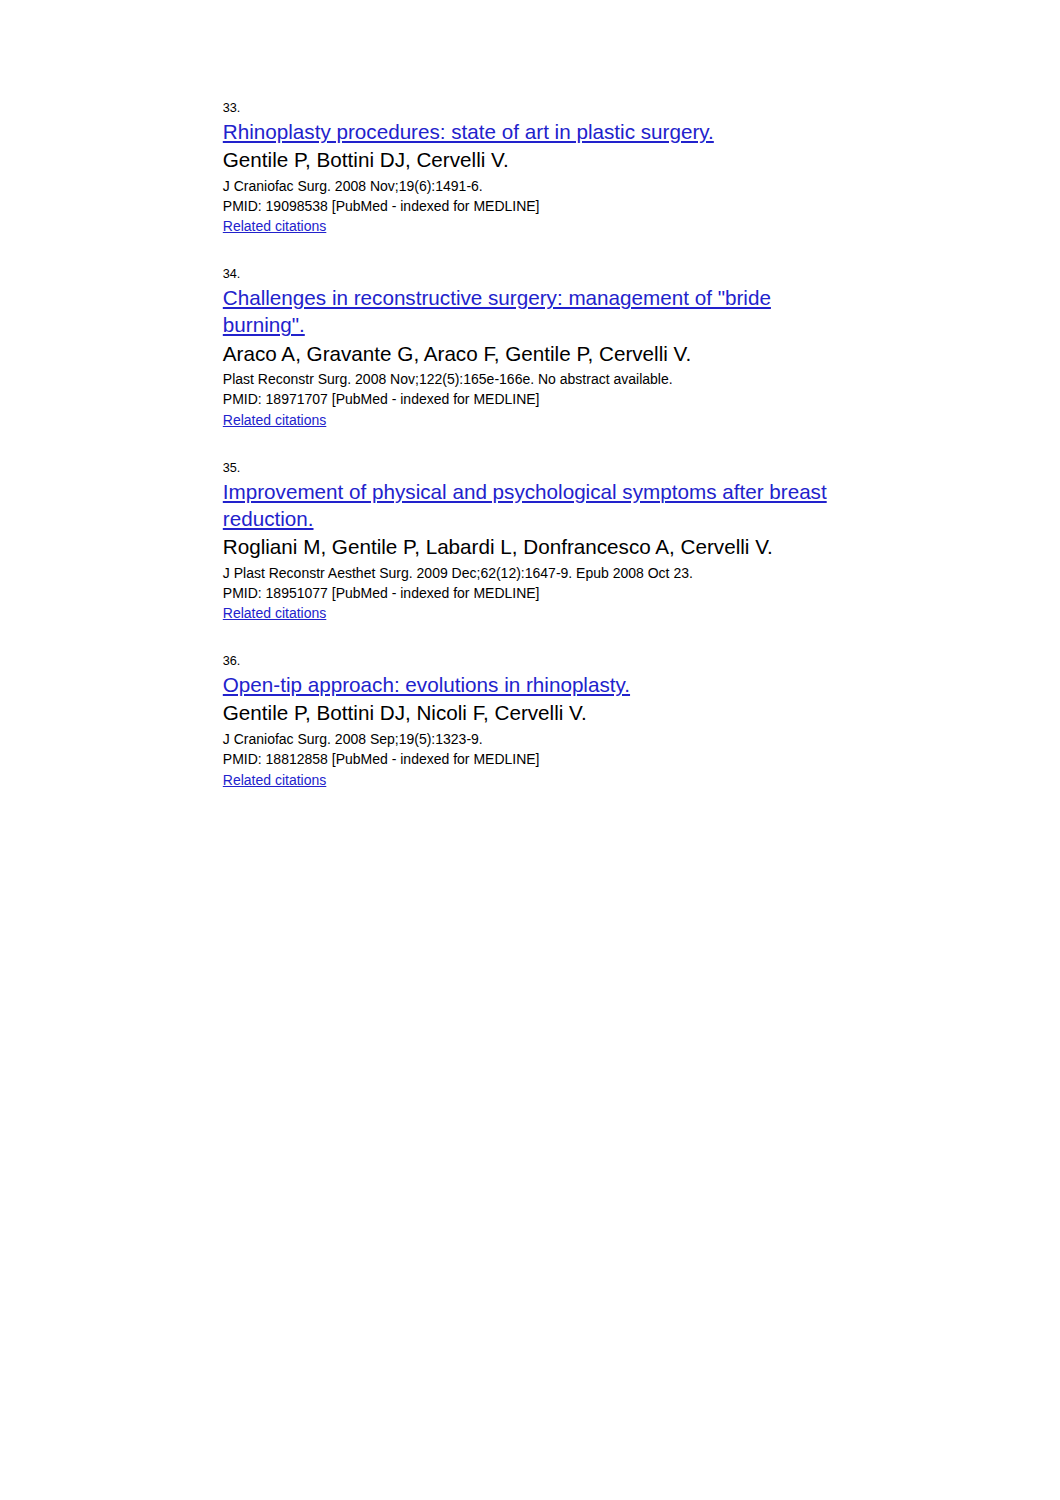33.
Rhinoplasty procedures: state of art in plastic surgery.
Gentile P, Bottini DJ, Cervelli V.
J Craniofac Surg. 2008 Nov;19(6):1491-6.
PMID: 19098538 [PubMed - indexed for MEDLINE]
Related citations
34.
Challenges in reconstructive surgery: management of "bride burning".
Araco A, Gravante G, Araco F, Gentile P, Cervelli V.
Plast Reconstr Surg. 2008 Nov;122(5):165e-166e. No abstract available.
PMID: 18971707 [PubMed - indexed for MEDLINE]
Related citations
35.
Improvement of physical and psychological symptoms after breast reduction.
Rogliani M, Gentile P, Labardi L, Donfrancesco A, Cervelli V.
J Plast Reconstr Aesthet Surg. 2009 Dec;62(12):1647-9. Epub 2008 Oct 23.
PMID: 18951077 [PubMed - indexed for MEDLINE]
Related citations
36.
Open-tip approach: evolutions in rhinoplasty.
Gentile P, Bottini DJ, Nicoli F, Cervelli V.
J Craniofac Surg. 2008 Sep;19(5):1323-9.
PMID: 18812858 [PubMed - indexed for MEDLINE]
Related citations